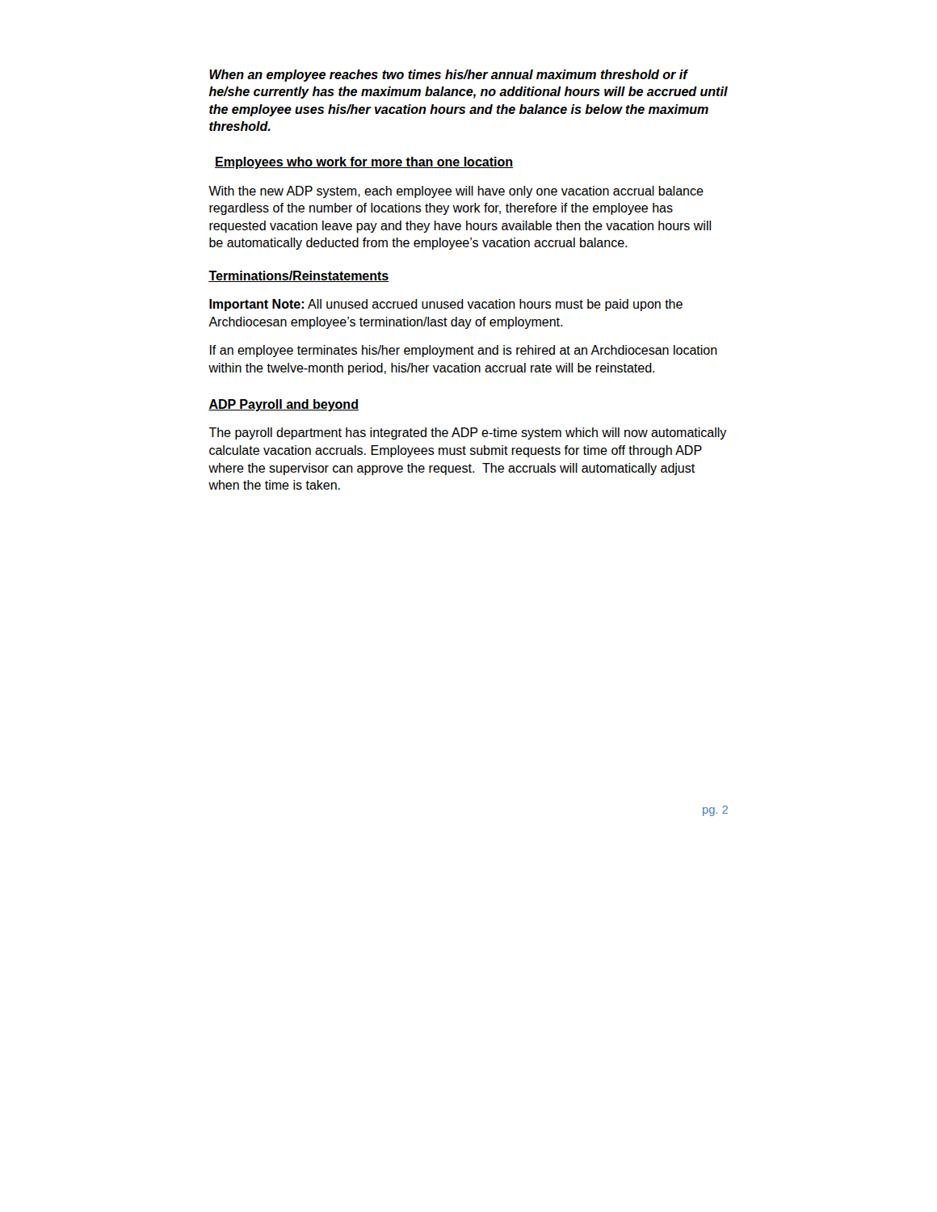When an employee reaches two times his/her annual maximum threshold or if he/she currently has the maximum balance, no additional hours will be accrued until the employee uses his/her vacation hours and the balance is below the maximum threshold.
Employees who work for more than one location
With the new ADP system, each employee will have only one vacation accrual balance regardless of the number of locations they work for, therefore if the employee has requested vacation leave pay and they have hours available then the vacation hours will be automatically deducted from the employee’s vacation accrual balance.
Terminations/Reinstatements
Important Note: All unused accrued unused vacation hours must be paid upon the Archdiocesan employee’s termination/last day of employment.
If an employee terminates his/her employment and is rehired at an Archdiocesan location within the twelve-month period, his/her vacation accrual rate will be reinstated.
ADP Payroll and beyond
The payroll department has integrated the ADP e-time system which will now automatically calculate vacation accruals. Employees must submit requests for time off through ADP where the supervisor can approve the request. The accruals will automatically adjust when the time is taken.
pg. 2